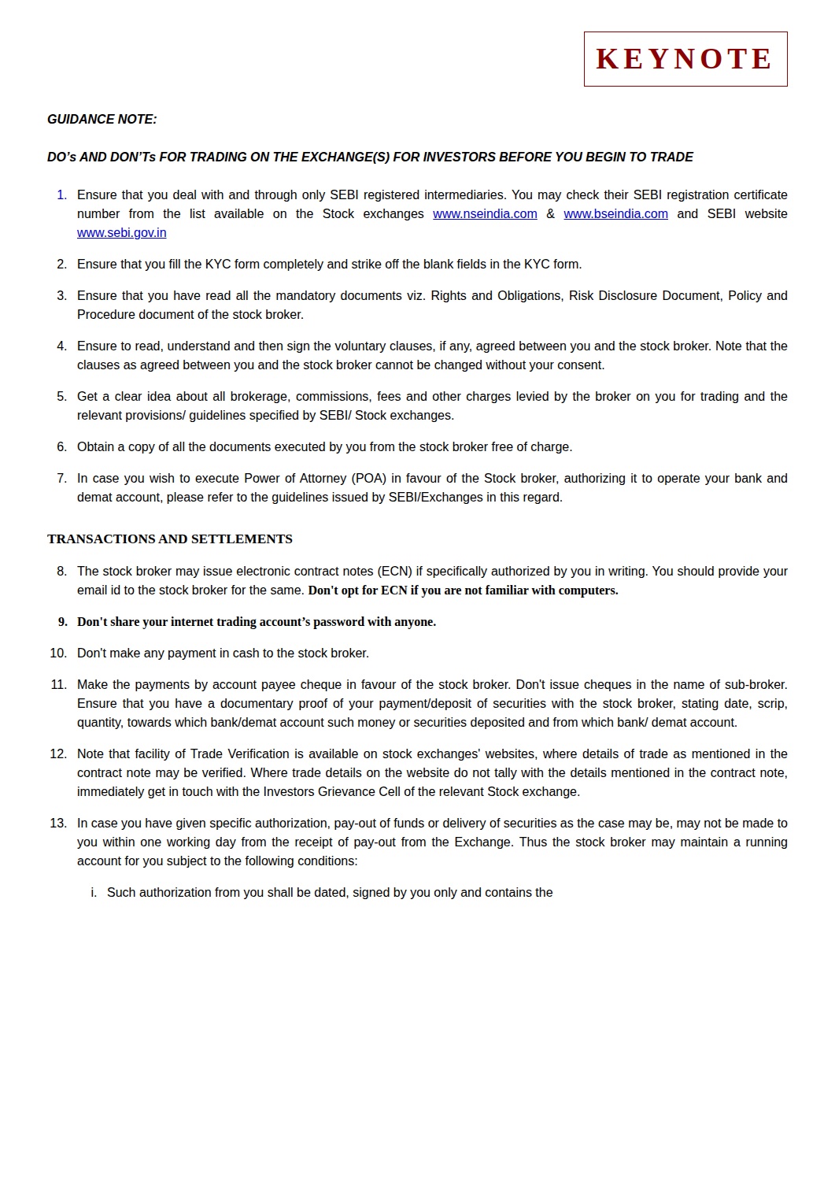KEYNOTE
GUIDANCE NOTE:
DO’s AND DON’Ts FOR TRADING ON THE EXCHANGE(S) FOR INVESTORS BEFORE YOU BEGIN TO TRADE
Ensure that you deal with and through only SEBI registered intermediaries. You may check their SEBI registration certificate number from the list available on the Stock exchanges www.nseindia.com & www.bseindia.com and SEBI website www.sebi.gov.in
Ensure that you fill the KYC form completely and strike off the blank fields in the KYC form.
Ensure that you have read all the mandatory documents viz. Rights and Obligations, Risk Disclosure Document, Policy and Procedure document of the stock broker.
Ensure to read, understand and then sign the voluntary clauses, if any, agreed between you and the stock broker. Note that the clauses as agreed between you and the stock broker cannot be changed without your consent.
Get a clear idea about all brokerage, commissions, fees and other charges levied by the broker on you for trading and the relevant provisions/ guidelines specified by SEBI/ Stock exchanges.
Obtain a copy of all the documents executed by you from the stock broker free of charge.
In case you wish to execute Power of Attorney (POA) in favour of the Stock broker, authorizing it to operate your bank and demat account, please refer to the guidelines issued by SEBI/Exchanges in this regard.
TRANSACTIONS AND SETTLEMENTS
The stock broker may issue electronic contract notes (ECN) if specifically authorized by you in writing. You should provide your email id to the stock broker for the same. Don't opt for ECN if you are not familiar with computers.
Don't share your internet trading account’s password with anyone.
Don't make any payment in cash to the stock broker.
Make the payments by account payee cheque in favour of the stock broker. Don't issue cheques in the name of sub-broker. Ensure that you have a documentary proof of your payment/deposit of securities with the stock broker, stating date, scrip, quantity, towards which bank/demat account such money or securities deposited and from which bank/ demat account.
Note that facility of Trade Verification is available on stock exchanges' websites, where details of trade as mentioned in the contract note may be verified. Where trade details on the website do not tally with the details mentioned in the contract note, immediately get in touch with the Investors Grievance Cell of the relevant Stock exchange.
In case you have given specific authorization, pay-out of funds or delivery of securities as the case may be, may not be made to you within one working day from the receipt of pay-out from the Exchange. Thus the stock broker may maintain a running account for you subject to the following conditions:
Such authorization from you shall be dated, signed by you only and contains the